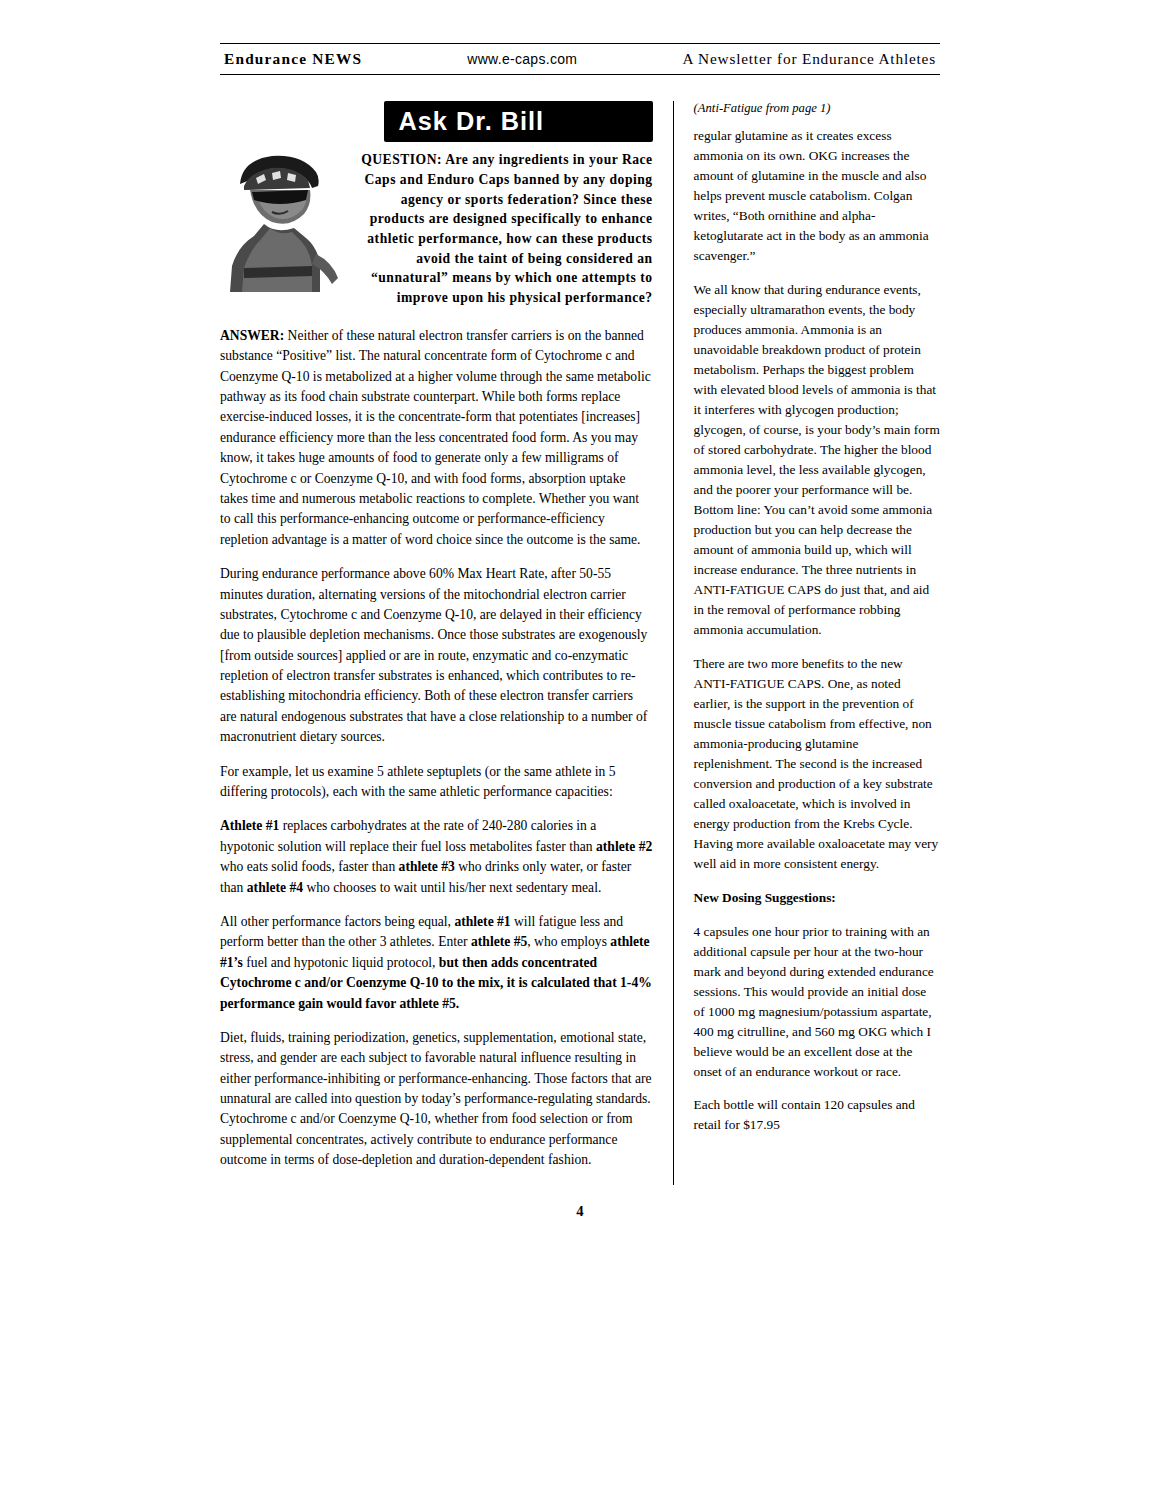Endurance NEWS
www.e-caps.com
A Newsletter for Endurance Athletes
Ask Dr. Bill
QUESTION: Are any ingredients in your Race Caps and Enduro Caps banned by any doping agency or sports federation? Since these products are designed specifically to enhance athletic performance, how can these products avoid the taint of being considered an “unnatural” means by which one attempts to improve upon his physical performance?
ANSWER: Neither of these natural electron transfer carriers is on the banned substance “Positive” list. The natural concentrate form of Cytochrome c and Coenzyme Q-10 is metabolized at a higher volume through the same metabolic pathway as its food chain substrate counterpart. While both forms replace exercise-induced losses, it is the concentrate-form that potentiates [increases] endurance efficiency more than the less concentrated food form. As you may know, it takes huge amounts of food to generate only a few milligrams of Cytochrome c or Coenzyme Q-10, and with food forms, absorption uptake takes time and numerous metabolic reactions to complete. Whether you want to call this performance-enhancing outcome or performance-efficiency repletion advantage is a matter of word choice since the outcome is the same.
During endurance performance above 60% Max Heart Rate, after 50-55 minutes duration, alternating versions of the mitochondrial electron carrier substrates, Cytochrome c and Coenzyme Q-10, are delayed in their efficiency due to plausible depletion mechanisms. Once those substrates are exogenously [from outside sources] applied or are in route, enzymatic and co-enzymatic repletion of electron transfer substrates is enhanced, which contributes to re-establishing mitochondria efficiency. Both of these electron transfer carriers are natural endogenous substrates that have a close relationship to a number of macronutrient dietary sources.
For example, let us examine 5 athlete septuplets (or the same athlete in 5 differing protocols), each with the same athletic performance capacities:
Athlete #1 replaces carbohydrates at the rate of 240-280 calories in a hypotonic solution will replace their fuel loss metabolites faster than athlete #2 who eats solid foods, faster than athlete #3 who drinks only water, or faster than athlete #4 who chooses to wait until his/her next sedentary meal.
All other performance factors being equal, athlete #1 will fatigue less and perform better than the other 3 athletes. Enter athlete #5, who employs athlete #1’s fuel and hypotonic liquid protocol, but then adds concentrated Cytochrome c and/or Coenzyme Q-10 to the mix, it is calculated that 1-4% performance gain would favor athlete #5.
Diet, fluids, training periodization, genetics, supplementation, emotional state, stress, and gender are each subject to favorable natural influence resulting in either performance-inhibiting or performance-enhancing. Those factors that are unnatural are called into question by today’s performance-regulating standards. Cytochrome c and/or Coenzyme Q-10, whether from food selection or from supplemental concentrates, actively contribute to endurance performance outcome in terms of dose-depletion and duration-dependent fashion.
(Anti-Fatigue from page 1)
regular glutamine as it creates excess ammonia on its own. OKG increases the amount of glutamine in the muscle and also helps prevent muscle catabolism. Colgan writes, “Both ornithine and alpha-ketoglutarate act in the body as an ammonia scavenger.”
We all know that during endurance events, especially ultramarathon events, the body produces ammonia. Ammonia is an unavoidable breakdown product of protein metabolism. Perhaps the biggest problem with elevated blood levels of ammonia is that it interferes with glycogen production; glycogen, of course, is your body’s main form of stored carbohydrate. The higher the blood ammonia level, the less available glycogen, and the poorer your performance will be. Bottom line: You can’t avoid some ammonia production but you can help decrease the amount of ammonia build up, which will increase endurance. The three nutrients in ANTI-FATIGUE CAPS do just that, and aid in the removal of performance robbing ammonia accumulation.
There are two more benefits to the new ANTI-FATIGUE CAPS. One, as noted earlier, is the support in the prevention of muscle tissue catabolism from effective, non ammonia-producing glutamine replenishment. The second is the increased conversion and production of a key substrate called oxaloacetate, which is involved in energy production from the Krebs Cycle. Having more available oxaloacetate may very well aid in more consistent energy.
New Dosing Suggestions:
4 capsules one hour prior to training with an additional capsule per hour at the two-hour mark and beyond during extended endurance sessions. This would provide an initial dose of 1000 mg magnesium/potassium aspartate, 400 mg citrulline, and 560 mg OKG which I believe would be an excellent dose at the onset of an endurance workout or race.
Each bottle will contain 120 capsules and retail for $17.95
4